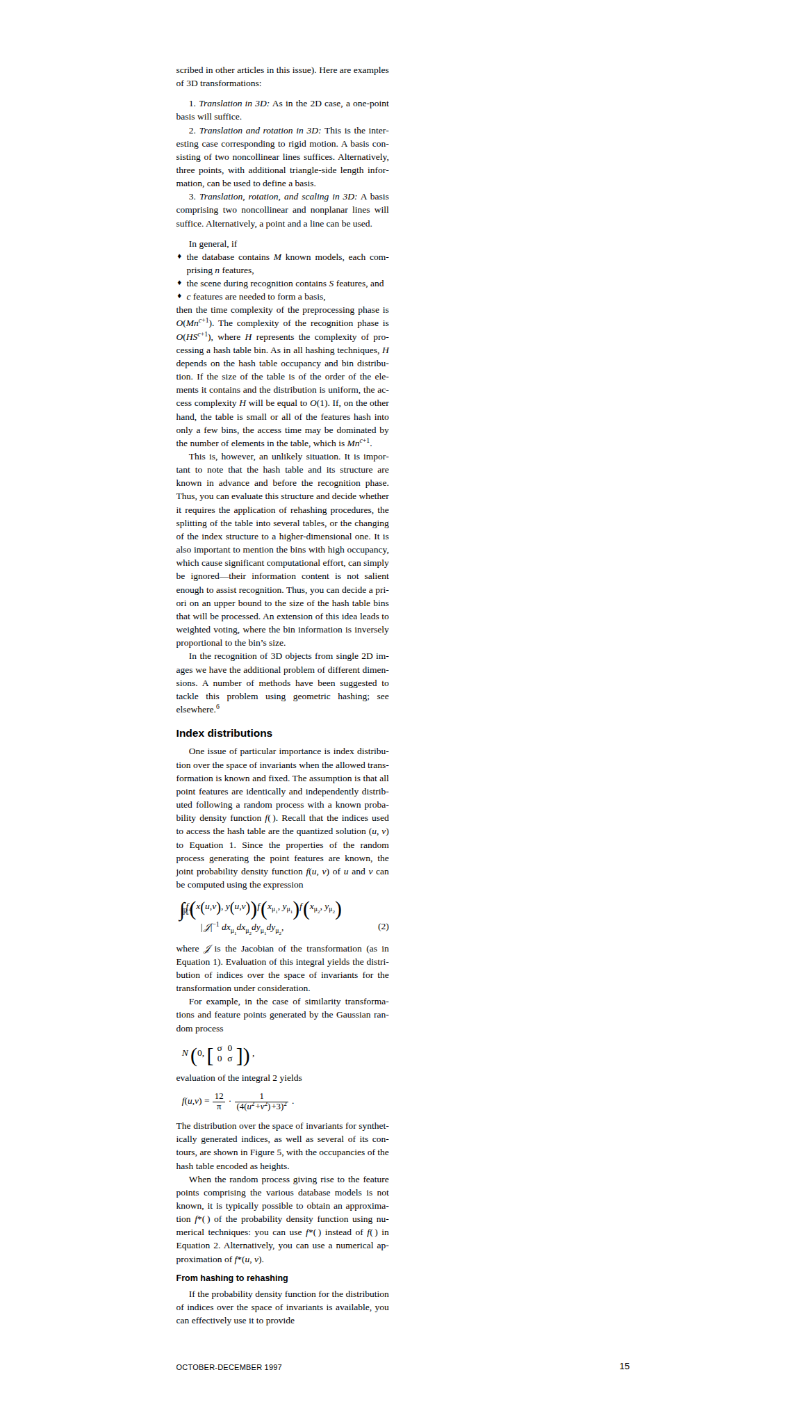scribed in other articles in this issue). Here are examples of 3D transformations:
1. Translation in 3D: As in the 2D case, a one-point basis will suffice.
2. Translation and rotation in 3D: This is the interesting case corresponding to rigid motion. A basis consisting of two noncollinear lines suffices. Alternatively, three points, with additional triangle-side length information, can be used to define a basis.
3. Translation, rotation, and scaling in 3D: A basis comprising two noncollinear and nonplanar lines will suffice. Alternatively, a point and a line can be used.
In general, if
the database contains M known models, each comprising n features,
the scene during recognition contains S features, and
c features are needed to form a basis,
then the time complexity of the preprocessing phase is O(Mnc+1). The complexity of the recognition phase is O(HSc+1), where H represents the complexity of processing a hash table bin. As in all hashing techniques, H depends on the hash table occupancy and bin distribution. If the size of the table is of the order of the elements it contains and the distribution is uniform, the access complexity H will be equal to O(1). If, on the other hand, the table is small or all of the features hash into only a few bins, the access time may be dominated by the number of elements in the table, which is Mnc+1.
This is, however, an unlikely situation. It is important to note that the hash table and its structure are known in advance and before the recognition phase. Thus, you can evaluate this structure and decide whether it requires the application of rehashing procedures, the splitting of the table into several tables, or the changing of the index structure to a higher-dimensional one. It is also important to mention the bins with high occupancy, which cause significant computational effort, can simply be ignored—their information content is not salient enough to assist recognition. Thus, you can decide a priori on an upper bound to the size of the hash table bins that will be processed. An extension of this idea leads to weighted voting, where the bin information is inversely proportional to the bin’s size.
In the recognition of 3D objects from single 2D images we have the additional problem of different dimensions. A number of methods have been suggested to tackle this problem using geometric hashing; see elsewhere.6
Index distributions
One issue of particular importance is index distribution over the space of invariants when the allowed transformation is known and fixed. The assumption is that all point features are identically and independently distributed following a random process with a known probability density function f( ). Recall that the indices used to access the hash table are the quantized solution (u, v) to Equation 1. Since the properties of the random process generating the point features are known, the joint probability density function f(u, v) of u and v can be computed using the expression
∫ℝ4 f (x(u,v), y(u,v)) f (xμ1, yμ1) f (xμ2, yμ2)
| 𝒥 |−1 dxμ1dxμ2dyμ1dyμ2, (2)
where 𝒥 is the Jacobian of the transformation (as in Equation 1). Evaluation of this integral yields the distribution of indices over the space of invariants for the transformation under consideration.
For example, in the case of similarity transformations and feature points generated by the Gaussian random process
N (0, [σ 00 σ]) ,
evaluation of the integral 2 yields
f(u,v) = 12 π · 1(4(u2 +v2) +3)2 .
The distribution over the space of invariants for synthetically generated indices, as well as several of its contours, are shown in Figure 5, with the occupancies of the hash table encoded as heights.
When the random process giving rise to the feature points comprising the various database models is not known, it is typically possible to obtain an approximation f*( ) of the probability density function using numerical techniques: you can use f*( ) instead of f( ) in Equation 2. Alternatively, you can use a numerical approximation of f*(u, v).
From hashing to rehashing
If the probability density function for the distribution of indices over the space of invariants is available, you can effectively use it to provide
October-December 1997
15